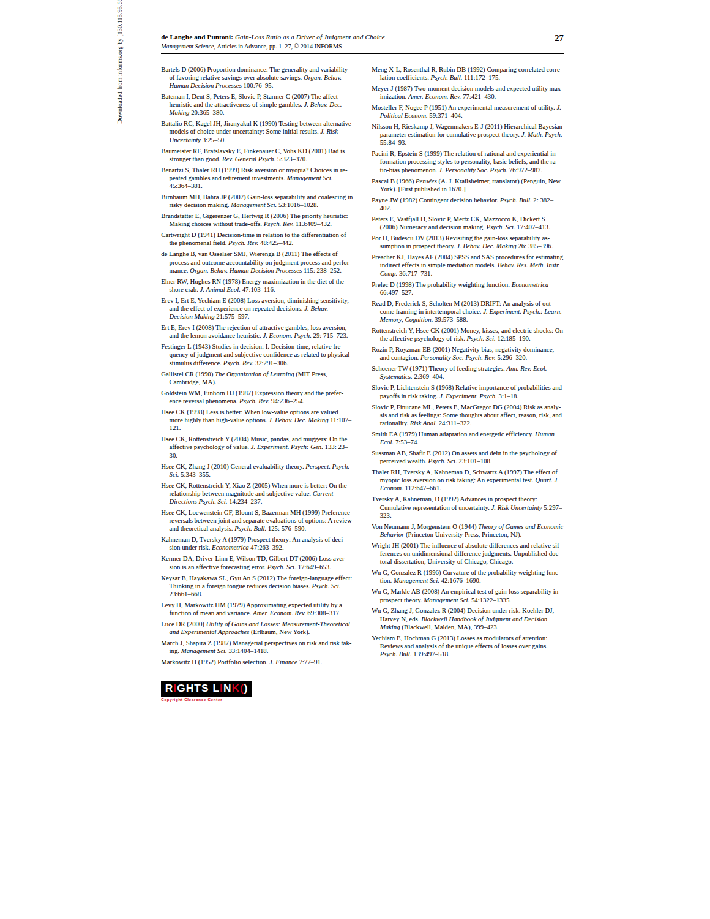Downloaded from informs.org by [130.115.95.66] on 08 December 2014, at 09:43 . For personal use only, all rights reserved.
27
de Langhe and Puntoni: Gain-Loss Ratio as a Driver of Judgment and Choice
Management Science, Articles in Advance, pp. 1–27, © 2014 INFORMS
Bartels D (2006) Proportion dominance: The generality and variability of favoring relative savings over absolute savings. Organ. Behav. Human Decision Processes 100:76–95.
Bateman I, Dent S, Peters E, Slovic P, Starmer C (2007) The affect heuristic and the attractiveness of simple gambles. J. Behav. Dec. Making 20:365–380.
Battalio RC, Kagel JH, Jiranyakul K (1990) Testing between alternative models of choice under uncertainty: Some initial results. J. Risk Uncertainty 3:25–50.
Baumeister RF, Bratslavsky E, Finkenauer C, Vohs KD (2001) Bad is stronger than good. Rev. General Psych. 5:323–370.
Benartzi S, Thaler RH (1999) Risk aversion or myopia? Choices in repeated gambles and retirement investments. Management Sci. 45:364–381.
Birnbaum MH, Bahra JP (2007) Gain-loss separability and coalescing in risky decision making. Management Sci. 53:1016–1028.
Brandstatter E, Gigerenzer G, Hertwig R (2006) The priority heuristic: Making choices without trade-offs. Psych. Rev. 113:409–432.
Cartwright D (1941) Decision-time in relation to the differentiation of the phenomenal field. Psych. Rev. 48:425–442.
de Langhe B, van Osselaer SMJ, Wierenga B (2011) The effects of process and outcome accountability on judgment process and performance. Organ. Behav. Human Decision Processes 115: 238–252.
Elner RW, Hughes RN (1978) Energy maximization in the diet of the shore crab. J. Animal Ecol. 47:103–116.
Erev I, Ert E, Yechiam E (2008) Loss aversion, diminishing sensitivity, and the effect of experience on repeated decisions. J. Behav. Decision Making 21:575–597.
Ert E, Erev I (2008) The rejection of attractive gambles, loss aversion, and the lemon avoidance heuristic. J. Econom. Psych. 29: 715–723.
Festinger L (1943) Studies in decision: I. Decision-time, relative frequency of judgment and subjective confidence as related to physical stimulus difference. Psych. Rev. 32:291–306.
Gallistel CR (1990) The Organization of Learning (MIT Press, Cambridge, MA).
Goldstein WM, Einhorn HJ (1987) Expression theory and the preference reversal phenomena. Psych. Rev. 94:236–254.
Hsee CK (1998) Less is better: When low-value options are valued more highly than high-value options. J. Behav. Dec. Making 11:107–121.
Hsee CK, Rottenstreich Y (2004) Music, pandas, and muggers: On the affective psychology of value. J. Experiment. Psych: Gen. 133: 23–30.
Hsee CK, Zhang J (2010) General evaluability theory. Perspect. Psych. Sci. 5:343–355.
Hsee CK, Rottenstreich Y, Xiao Z (2005) When more is better: On the relationship between magnitude and subjective value. Current Directions Psych. Sci. 14:234–237.
Hsee CK, Loewenstein GF, Blount S, Bazerman MH (1999) Preference reversals between joint and separate evaluations of options: A review and theoretical analysis. Psych. Bull. 125: 576–590.
Kahneman D, Tversky A (1979) Prospect theory: An analysis of decision under risk. Econometrica 47:263–392.
Kermer DA, Driver-Linn E, Wilson TD, Gilbert DT (2006) Loss aversion is an affective forecasting error. Psych. Sci. 17:649–653.
Keysar B, Hayakawa SL, Gyu An S (2012) The foreign-language effect: Thinking in a foreign tongue reduces decision biases. Psych. Sci. 23:661–668.
Levy H, Markowitz HM (1979) Approximating expected utility by a function of mean and variance. Amer. Econom. Rev. 69:308–317.
Luce DR (2000) Utility of Gains and Losses: Measurement-Theoretical and Experimental Approaches (Erlbaum, New York).
March J, Shapira Z (1987) Managerial perspectives on risk and risk taking. Management Sci. 33:1404–1418.
Markowitz H (1952) Portfolio selection. J. Finance 7:77–91.
Meng X-L, Rosenthal R, Rubin DB (1992) Comparing correlated correlation coefficients. Psych. Bull. 111:172–175.
Meyer J (1987) Two-moment decision models and expected utility maximization. Amer. Econom. Rev. 77:421–430.
Mosteller F, Nogee P (1951) An experimental measurement of utility. J. Political Econom. 59:371–404.
Nilsson H, Rieskamp J, Wagenmakers E-J (2011) Hierarchical Bayesian parameter estimation for cumulative prospect theory. J. Math. Psych. 55:84–93.
Pacini R, Epstein S (1999) The relation of rational and experiential information processing styles to personality, basic beliefs, and the ratio-bias phenomenon. J. Personality Soc. Psych. 76:972–987.
Pascal B (1966) Pensées (A. J. Krailsheimer, translator) (Penguin, New York). [First published in 1670.]
Payne JW (1982) Contingent decision behavior. Psych. Bull. 2: 382–402.
Peters E, Vastfjall D, Slovic P, Mertz CK, Mazzocco K, Dickert S (2006) Numeracy and decision making. Psych. Sci. 17:407–413.
Por H, Budescu DV (2013) Revisiting the gain-loss separability assumption in prospect theory. J. Behav. Dec. Making 26: 385–396.
Preacher KJ, Hayes AF (2004) SPSS and SAS procedures for estimating indirect effects in simple mediation models. Behav. Res. Meth. Instr. Comp. 36:717–731.
Prelec D (1998) The probability weighting function. Econometrica 66:497–527.
Read D, Frederick S, Scholten M (2013) DRIFT: An analysis of outcome framing in intertemporal choice. J. Experiment. Psych.: Learn. Memory, Cognition. 39:573–588.
Rottenstreich Y, Hsee CK (2001) Money, kisses, and electric shocks: On the affective psychology of risk. Psych. Sci. 12:185–190.
Rozin P, Royzman EB (2001) Negativity bias, negativity dominance, and contagion. Personality Soc. Psych. Rev. 5:296–320.
Schoener TW (1971) Theory of feeding strategies. Ann. Rev. Ecol. Systematics. 2:369–404.
Slovic P, Lichtenstein S (1968) Relative importance of probabilities and payoffs in risk taking. J. Experiment. Psych. 3:1–18.
Slovic P, Finucane ML, Peters E, MacGregor DG (2004) Risk as analysis and risk as feelings: Some thoughts about affect, reason, risk, and rationality. Risk Anal. 24:311–322.
Smith EA (1979) Human adaptation and energetic efficiency. Human Ecol. 7:53–74.
Sussman AB, Shafir E (2012) On assets and debt in the psychology of perceived wealth. Psych. Sci. 23:101–108.
Thaler RH, Tversky A, Kahneman D, Schwartz A (1997) The effect of myopic loss aversion on risk taking: An experimental test. Quart. J. Econom. 112:647–661.
Tversky A, Kahneman, D (1992) Advances in prospect theory: Cumulative representation of uncertainty. J. Risk Uncertainty 5:297–323.
Von Neumann J, Morgenstern O (1944) Theory of Games and Economic Behavior (Princeton University Press, Princeton, NJ).
Wright JH (2001) The influence of absolute differences and relative sifferences on unidimensional difference judgments. Unpublished doctoral dissertation, University of Chicago, Chicago.
Wu G, Gonzalez R (1996) Curvature of the probability weighting function. Management Sci. 42:1676–1690.
Wu G, Markle AB (2008) An empirical test of gain-loss separability in prospect theory. Management Sci. 54:1322–1335.
Wu G, Zhang J, Gonzalez R (2004) Decision under risk. Koehler DJ, Harvey N, eds. Blackwell Handbook of Judgment and Decision Making (Blackwell, Malden, MA), 399–423.
Yechiam E, Hochman G (2013) Losses as modulators of attention: Reviews and analysis of the unique effects of losses over gains. Psych. Bull. 139:497–518.
RIGHTS LINK() Copyright Clearance Center